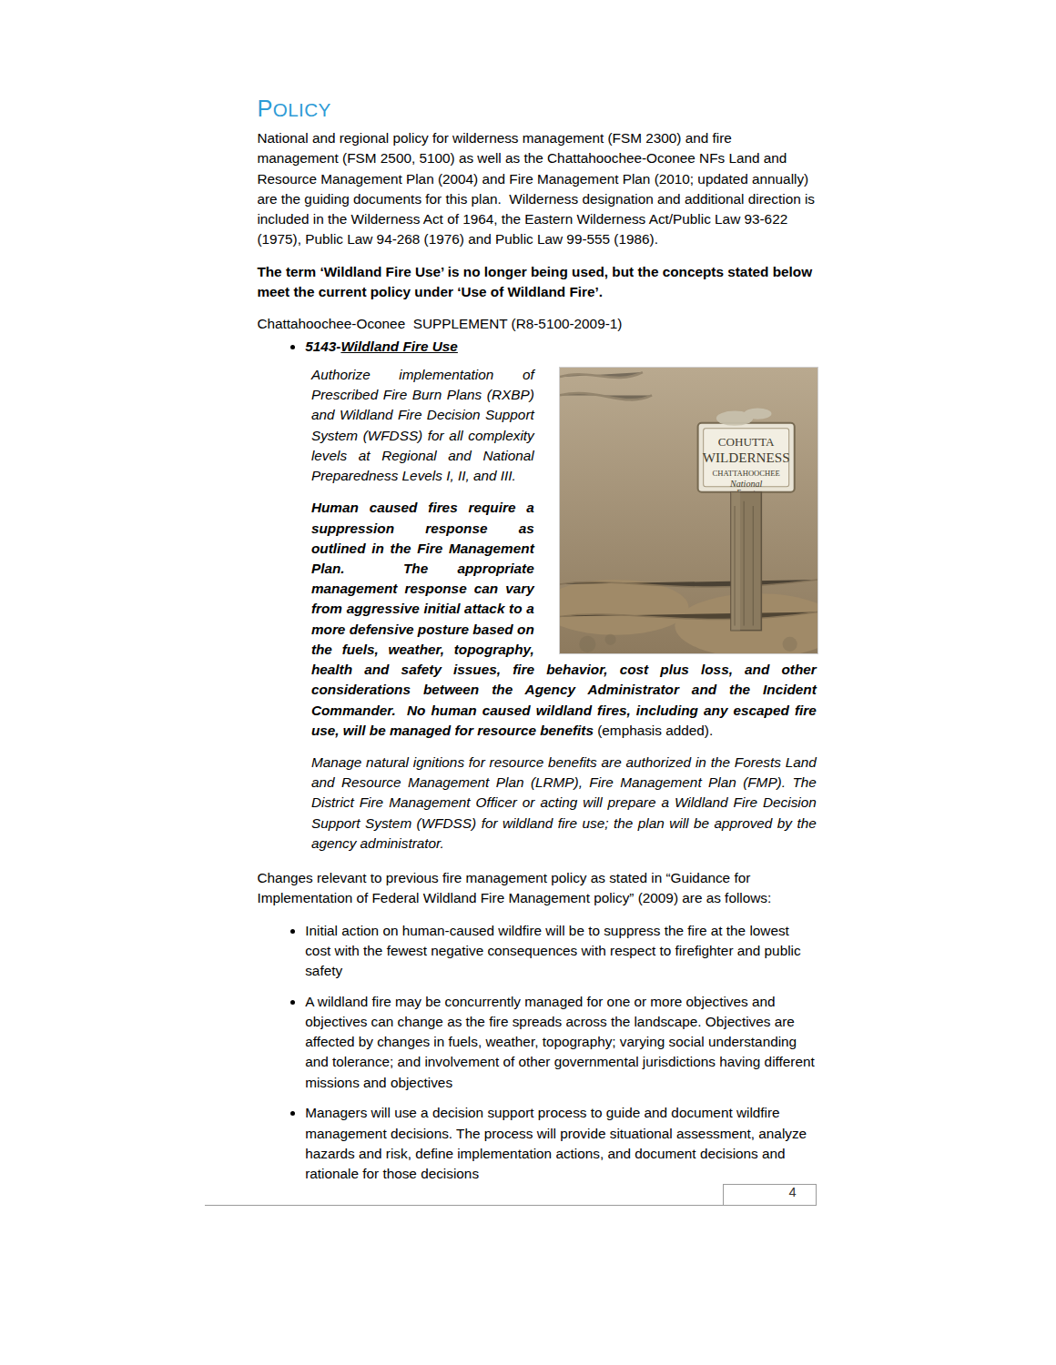Policy
National and regional policy for wilderness management (FSM 2300) and fire management (FSM 2500, 5100) as well as the Chattahoochee-Oconee NFs Land and Resource Management Plan (2004) and Fire Management Plan (2010; updated annually) are the guiding documents for this plan. Wilderness designation and additional direction is included in the Wilderness Act of 1964, the Eastern Wilderness Act/Public Law 93-622 (1975), Public Law 94-268 (1976) and Public Law 99-555 (1986).
The term ‘Wildland Fire Use’ is no longer being used, but the concepts stated below meet the current policy under ‘Use of Wildland Fire’.
Chattahoochee-Oconee SUPPLEMENT (R8-5100-2009-1)
5143-Wildland Fire Use
Authorize implementation of Prescribed Fire Burn Plans (RXBP) and Wildland Fire Decision Support System (WFDSS) for all complexity levels at Regional and National Preparedness Levels I, II, and III.
Human caused fires require a suppression response as outlined in the Fire Management Plan. The appropriate management response can vary from aggressive initial attack to a more defensive posture based on the fuels, weather, topography, health and safety issues, fire behavior, cost plus loss, and other considerations between the Agency Administrator and the Incident Commander. No human caused wildland fires, including any escaped fire use, will be managed for resource benefits (emphasis added).
Manage natural ignitions for resource benefits are authorized in the Forests Land and Resource Management Plan (LRMP), Fire Management Plan (FMP). The District Fire Management Officer or acting will prepare a Wildland Fire Decision Support System (WFDSS) for wildland fire use; the plan will be approved by the agency administrator.
Changes relevant to previous fire management policy as stated in “Guidance for Implementation of Federal Wildland Fire Management policy” (2009) are as follows:
Initial action on human-caused wildfire will be to suppress the fire at the lowest cost with the fewest negative consequences with respect to firefighter and public safety
A wildland fire may be concurrently managed for one or more objectives and objectives can change as the fire spreads across the landscape. Objectives are affected by changes in fuels, weather, topography; varying social understanding and tolerance; and involvement of other governmental jurisdictions having different missions and objectives
Managers will use a decision support process to guide and document wildfire management decisions. The process will provide situational assessment, analyze hazards and risk, define implementation actions, and document decisions and rationale for those decisions
4